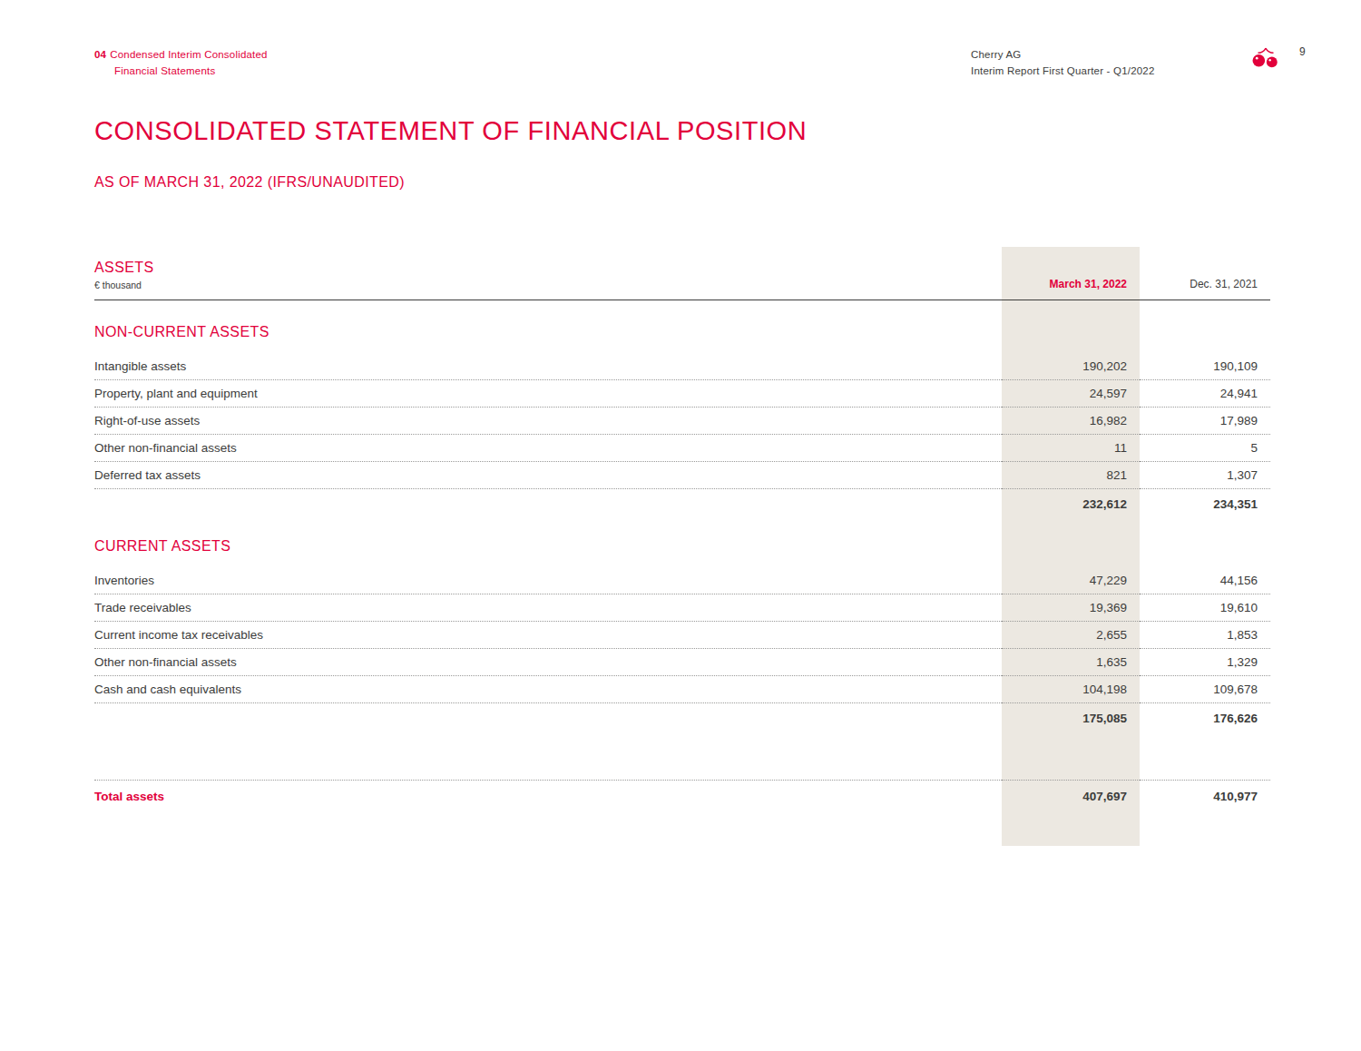04 Condensed Interim Consolidated Financial Statements
Cherry AG
Interim Report First Quarter - Q1/2022
9
Consolidated Statement of Financial Position
As of March 31, 2022 (IFRS/unaudited)
| Assets | | |
| € thousand | March 31, 2022 | Dec. 31, 2021 |
| Non-current assets | | |
| Intangible assets | 190,202 | 190,109 |
| Property, plant and equipment | 24,597 | 24,941 |
| Right-of-use assets | 16,982 | 17,989 |
| Other non-financial assets | 11 | 5 |
| Deferred tax assets | 821 | 1,307 |
| | 232,612 | 234,351 |
| Current assets | | |
| Inventories | 47,229 | 44,156 |
| Trade receivables | 19,369 | 19,610 |
| Current income tax receivables | 2,655 | 1,853 |
| Other non-financial assets | 1,635 | 1,329 |
| Cash and cash equivalents | 104,198 | 109,678 |
| | 175,085 | 176,626 |
| Total assets | 407,697 | 410,977 |